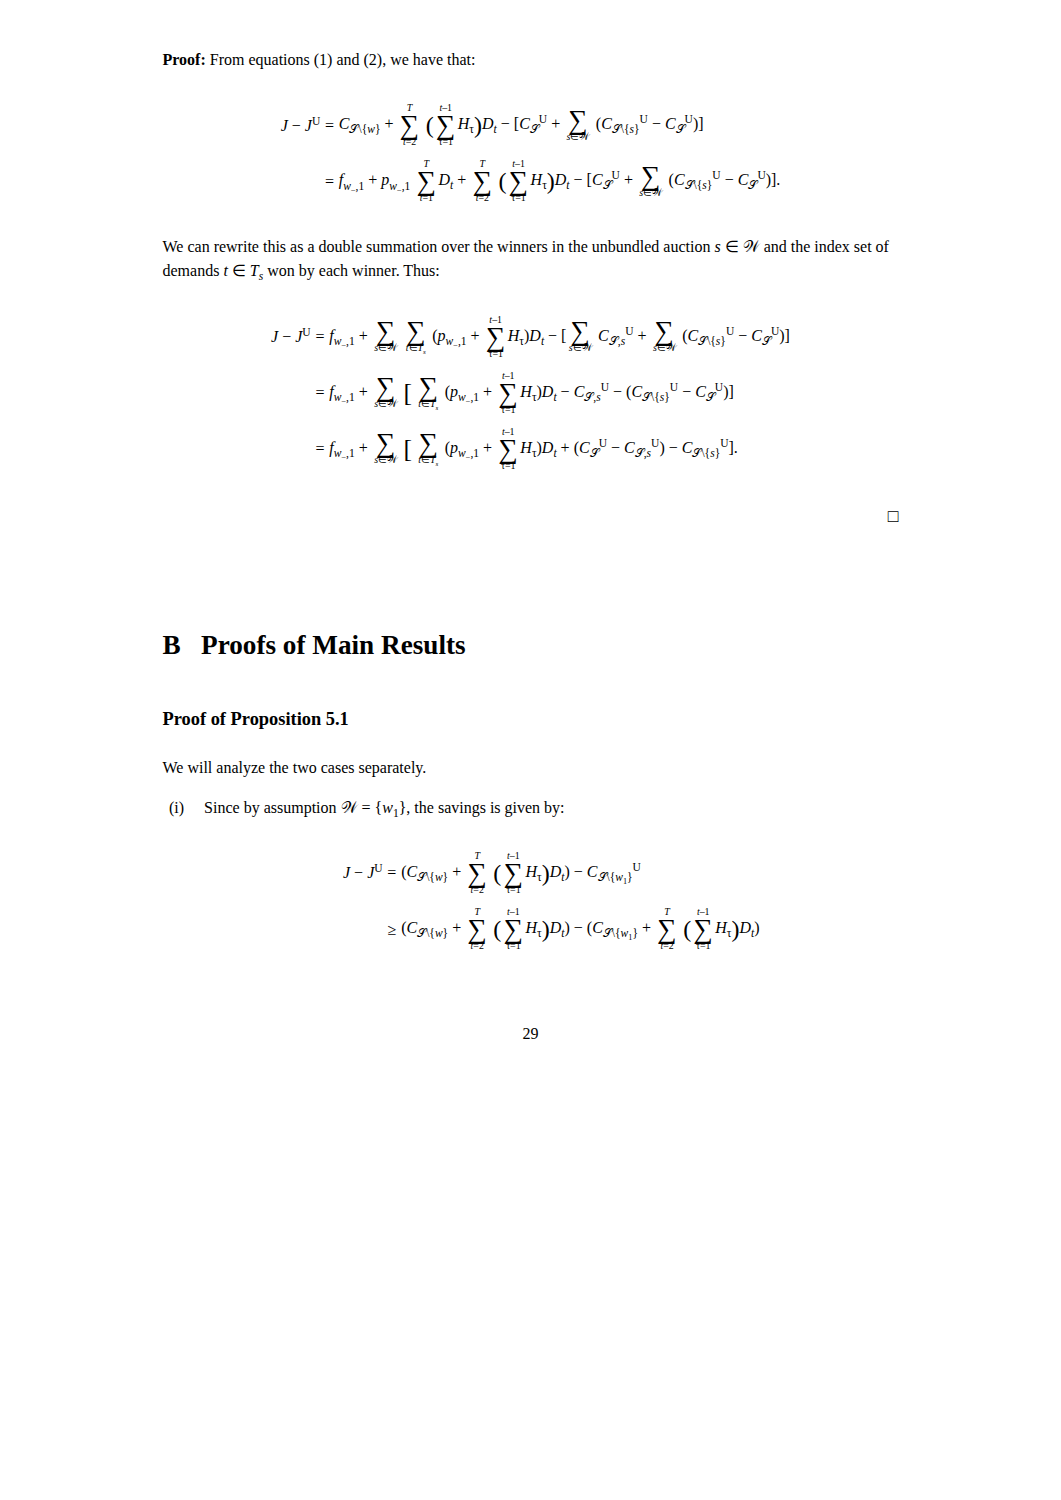Proof: From equations (1) and (2), we have that:
| J − J U | = | C 𝒮\{ w } + T ∑ t =2 ( t –1 ∑ τ=1 H τ ) D t − [ C 𝒮 U + ∑ s ∈𝒲 ( C 𝒮\{ s } U − C 𝒮 U )] |
| | = | f w − ,1 + p w − ,1 T ∑ t =1 D t + T ∑ t =2 ( t –1 ∑ τ=1 H τ ) D t − [ C 𝒮 U + ∑ s ∈𝒲 ( C 𝒮\{ s } U − C 𝒮 U )]. |
We can rewrite this as a double summation over the winners in the unbundled auction s ∈ 𝒲 and the index set of demands t ∈ Ts won by each winner. Thus:
| J − J U | = | f w − ,1 + ∑ s ∈𝒲 ∑ t ∈ T s ( p w − ,1 + t –1 ∑ τ=1 H τ ) D t − [ ∑ s ∈𝒲 C 𝒮, s U + ∑ s ∈𝒲 ( C 𝒮\{ s } U − C 𝒮 U )] |
| | = | f w − ,1 + ∑ s ∈𝒲 [ ∑ t ∈ T s ( p w − ,1 + t –1 ∑ τ=1 H τ ) D t − C 𝒮, s U − ( C 𝒮\{ s } U − C 𝒮 U )] |
| | = | f w − ,1 + ∑ s ∈𝒲 [ ∑ t ∈ T s ( p w − ,1 + t –1 ∑ τ=1 H τ ) D t + ( C 𝒮 U − C 𝒮, s U ) − C 𝒮\{ s } U ]. |
□
B Proofs of Main Results
Proof of Proposition 5.1
We will analyze the two cases separately.
(i) Since by assumption 𝒲 = {w1}, the savings is given by:
| J − J U | = | ( C 𝒮\{ w } + T ∑ t =2 ( t –1 ∑ τ=1 H τ ) D t ) − C 𝒮\{ w 1 } U |
| | ≥ | ( C 𝒮\{ w } + T ∑ t =2 ( t –1 ∑ τ=1 H τ ) D t ) − ( C 𝒮\{ w 1 } + T ∑ t =2 ( t –1 ∑ τ=1 H τ ) D t ) |
29